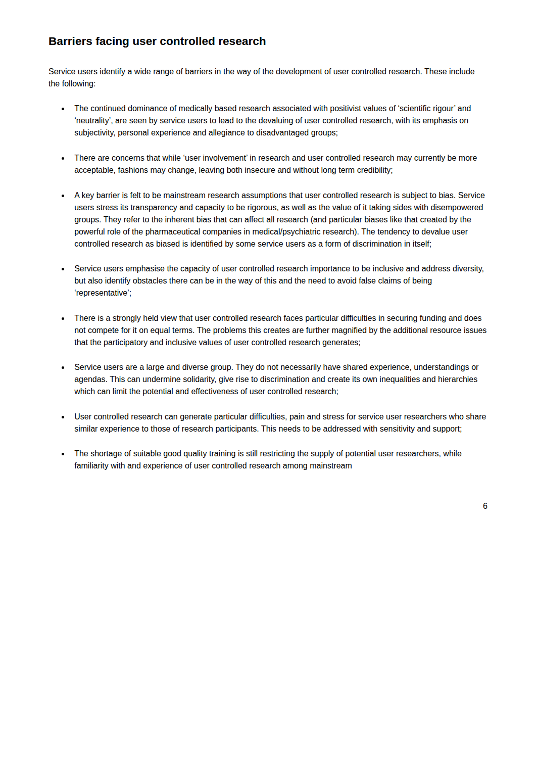Barriers facing user controlled research
Service users identify a wide range of barriers in the way of the development of user controlled research. These include the following:
The continued dominance of medically based research associated with positivist values of ‘scientific rigour’ and ‘neutrality’, are seen by service users to lead to the devaluing of user controlled research, with its emphasis on subjectivity, personal experience and allegiance to disadvantaged groups;
There are concerns that while ‘user involvement’ in research and user controlled research may currently be more acceptable, fashions may change, leaving both insecure and without long term credibility;
A key barrier is felt to be mainstream research assumptions that user controlled research is subject to bias. Service users stress its transparency and capacity to be rigorous, as well as the value of it taking sides with disempowered groups. They refer to the inherent bias that can affect all research (and particular biases like that created by the powerful role of the pharmaceutical companies in medical/psychiatric research). The tendency to devalue user controlled research as biased is identified by some service users as a form of discrimination in itself;
Service users emphasise the capacity of user controlled research importance to be inclusive and address diversity, but also identify obstacles there can be in the way of this and the need to avoid false claims of being ‘representative’;
There is a strongly held view that user controlled research faces particular difficulties in securing funding and does not compete for it on equal terms. The problems this creates are further magnified by the additional resource issues that the participatory and inclusive values of user controlled research generates;
Service users are a large and diverse group. They do not necessarily have shared experience, understandings or agendas. This can undermine solidarity, give rise to discrimination and create its own inequalities and hierarchies which can limit the potential and effectiveness of user controlled research;
User controlled research can generate particular difficulties, pain and stress for service user researchers who share similar experience to those of research participants. This needs to be addressed with sensitivity and support;
The shortage of suitable good quality training is still restricting the supply of potential user researchers, while familiarity with and experience of user controlled research among mainstream
6